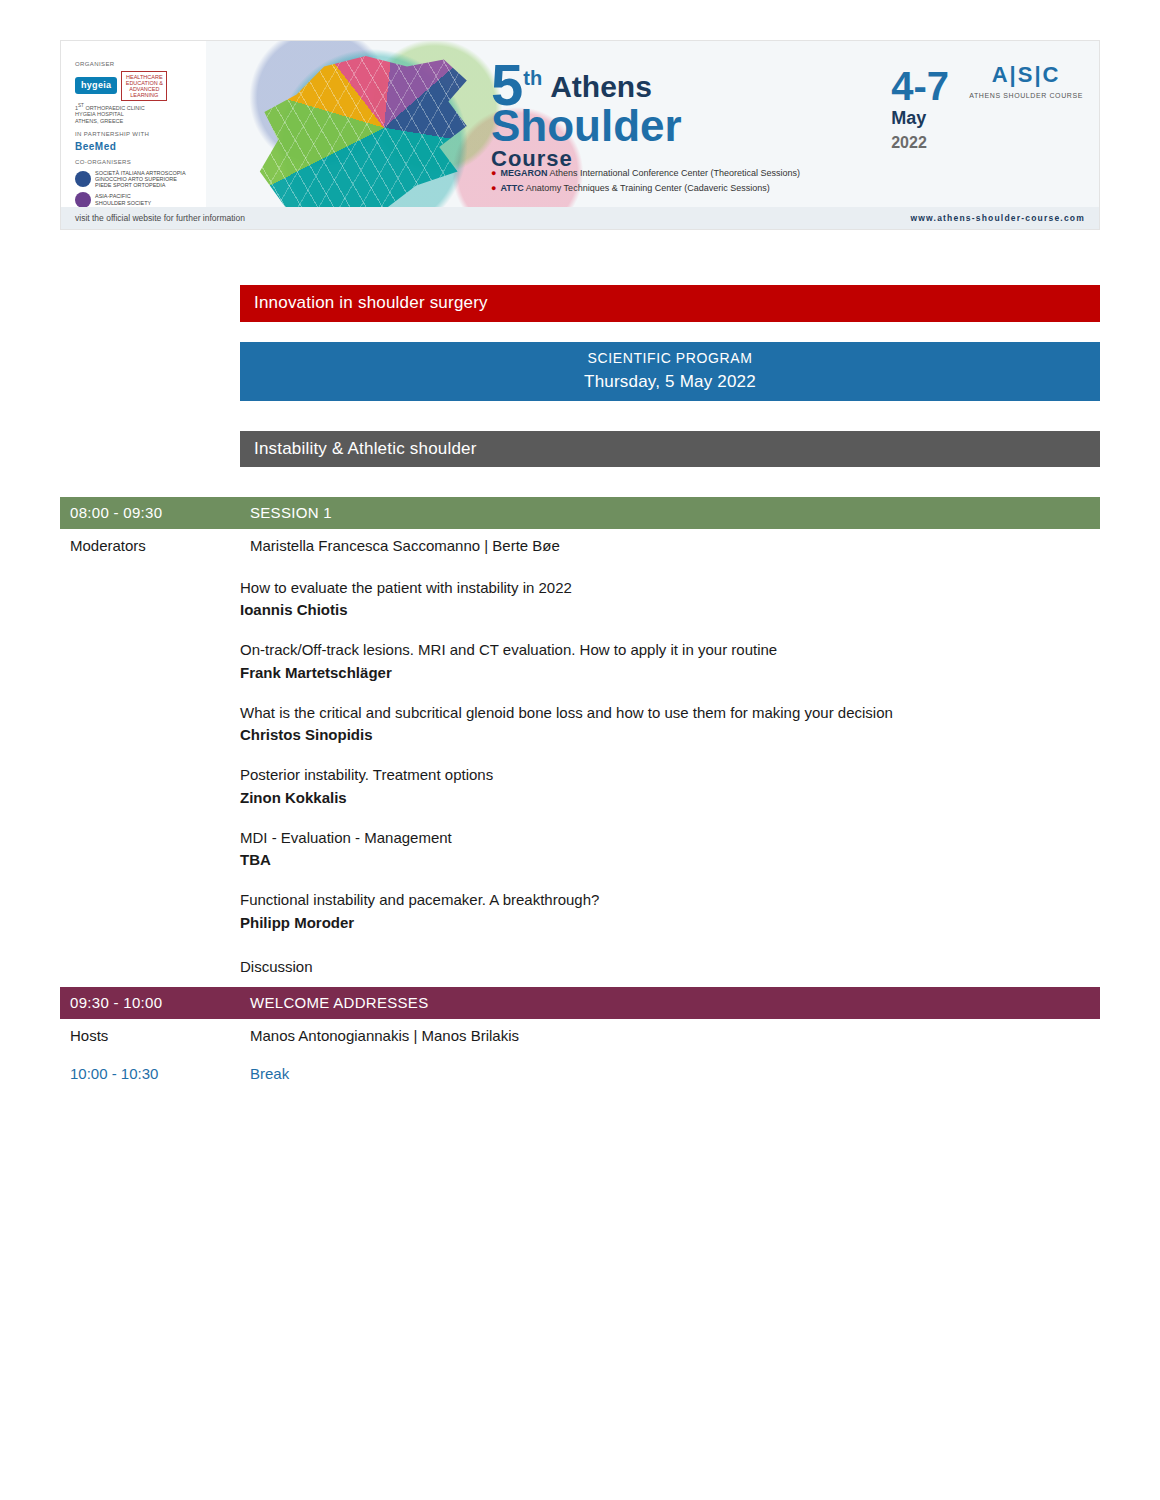Organiser
hygeia HEALTHCARE
EDUCATION &
ADVANCED
LEARNING
1ST ORTHOPAEDIC CLINIC
HYGEIA HOSPITAL
ATHENS, GREECE
In partnership with
BeeMed
Co-organisers
SOCIETÀ ITALIANA ARTROSCOPIA
GINOCCHIO ARTO SUPERIORE
PIEDE SPORT ORTOPEDIA
ASIA-PACIFIC
SHOULDER SOCIETY
5th Athens
Shoulder
Course
4-7
May
2022
A|S|C
Athens Shoulder Course
●MEGARON Athens International Conference Center (Theoretical Sessions)
●ATTC Anatomy Techniques & Training Center (Cadaveric Sessions)
visit the official website for further information www.athens-shoulder-course.com
Innovation in shoulder surgery
SCIENTIFIC PROGRAM Thursday, 5 May 2022
Instability & Athletic shoulder
| 08:00 - 09:30 | SESSION 1 |
| Moderators | Maristella Francesca Saccomanno / Berte Bøe |
| | How to evaluate the patient with instability in 2022 Ioannis Chiotis On-track/Off-track lesions. MRI and CT evaluation. How to apply it in your routine Frank Martetschläger What is the critical and subcritical glenoid bone loss and how to use them for making your decision Christos Sinopidis Posterior instability. Treatment options Zinon Kokkalis MDI - Evaluation - Management TBA Functional instability and pacemaker. A breakthrough? Philipp Moroder Discussion |
| 09:30 - 10:00 | WELCOME ADDRESSES |
| Hosts | Manos Antonogiannakis / Manos Brilakis |
10:00 - 10:30
Break